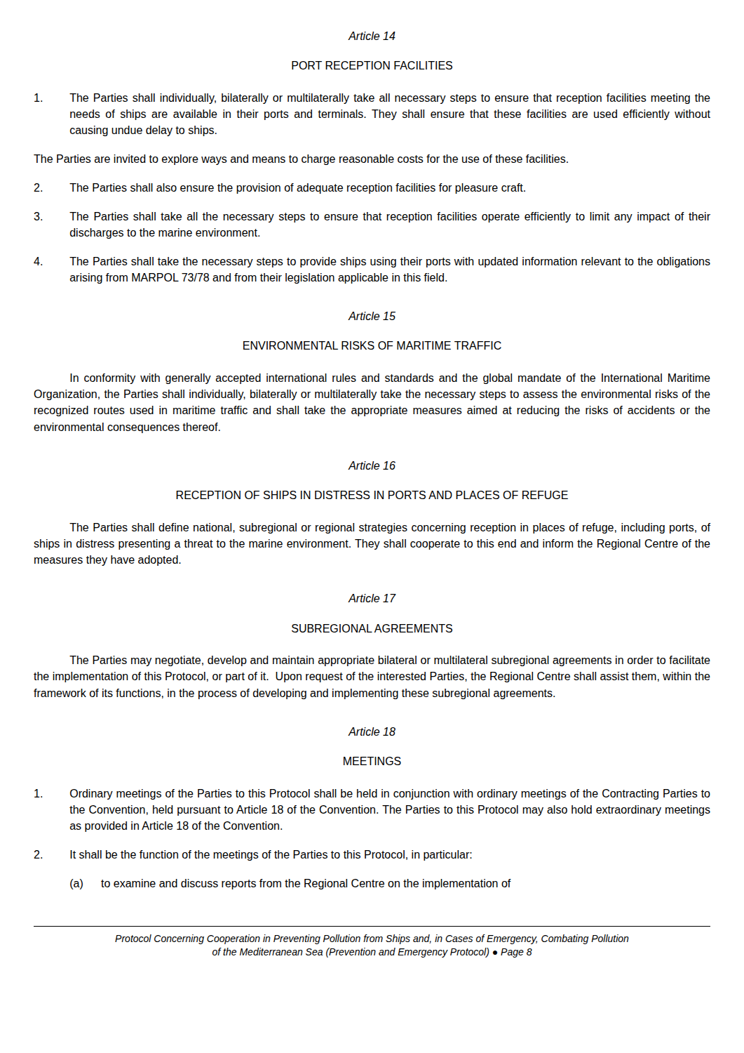Article 14
Port Reception Facilities
1. The Parties shall individually, bilaterally or multilaterally take all necessary steps to ensure that reception facilities meeting the needs of ships are available in their ports and terminals. They shall ensure that these facilities are used efficiently without causing undue delay to ships.
The Parties are invited to explore ways and means to charge reasonable costs for the use of these facilities.
2. The Parties shall also ensure the provision of adequate reception facilities for pleasure craft.
3. The Parties shall take all the necessary steps to ensure that reception facilities operate efficiently to limit any impact of their discharges to the marine environment.
4. The Parties shall take the necessary steps to provide ships using their ports with updated information relevant to the obligations arising from MARPOL 73/78 and from their legislation applicable in this field.
Article 15
Environmental Risks of Maritime Traffic
In conformity with generally accepted international rules and standards and the global mandate of the International Maritime Organization, the Parties shall individually, bilaterally or multilaterally take the necessary steps to assess the environmental risks of the recognized routes used in maritime traffic and shall take the appropriate measures aimed at reducing the risks of accidents or the environmental consequences thereof.
Article 16
Reception of Ships in Distress in Ports and Places of Refuge
The Parties shall define national, subregional or regional strategies concerning reception in places of refuge, including ports, of ships in distress presenting a threat to the marine environment. They shall cooperate to this end and inform the Regional Centre of the measures they have adopted.
Article 17
Subregional Agreements
The Parties may negotiate, develop and maintain appropriate bilateral or multilateral subregional agreements in order to facilitate the implementation of this Protocol, or part of it. Upon request of the interested Parties, the Regional Centre shall assist them, within the framework of its functions, in the process of developing and implementing these subregional agreements.
Article 18
Meetings
1. Ordinary meetings of the Parties to this Protocol shall be held in conjunction with ordinary meetings of the Contracting Parties to the Convention, held pursuant to Article 18 of the Convention. The Parties to this Protocol may also hold extraordinary meetings as provided in Article 18 of the Convention.
2. It shall be the function of the meetings of the Parties to this Protocol, in particular:
(a) to examine and discuss reports from the Regional Centre on the implementation of
Protocol Concerning Cooperation in Preventing Pollution from Ships and, in Cases of Emergency, Combating Pollution
of the Mediterranean Sea (Prevention and Emergency Protocol) ● Page 8